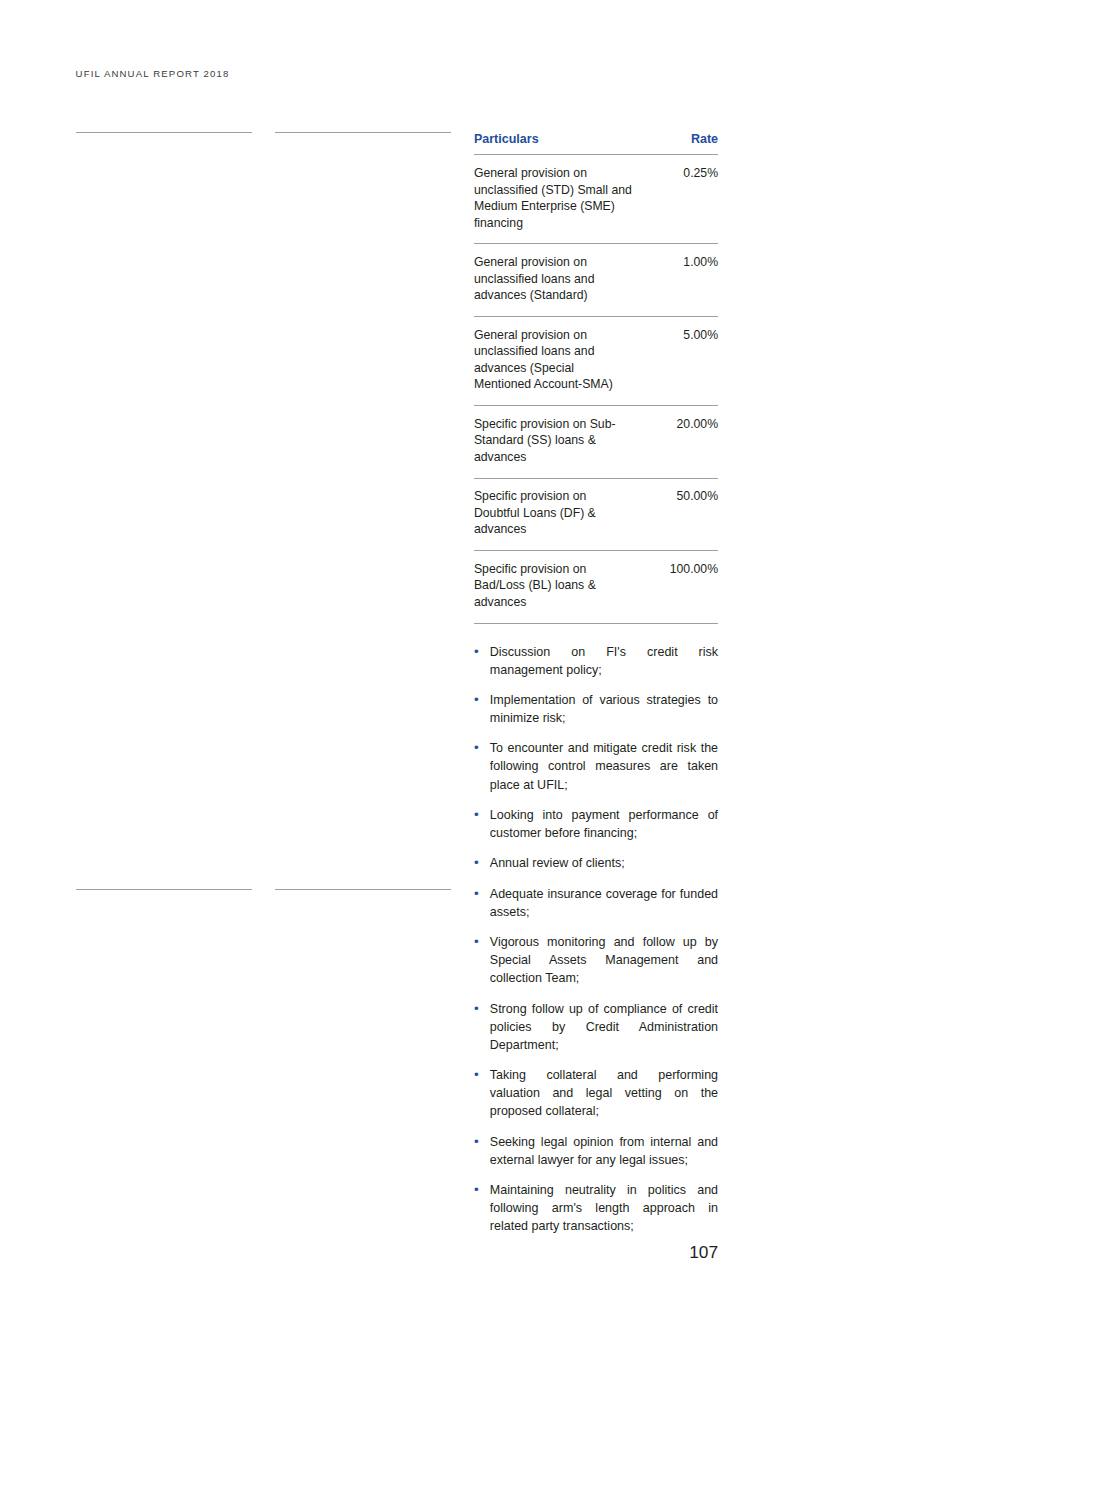UFIL ANNUAL REPORT 2018
| Particulars | Rate |
| --- | --- |
| General provision on unclassified (STD) Small and Medium Enterprise (SME) financing | 0.25% |
| General provision on unclassified loans and advances (Standard) | 1.00% |
| General provision on unclassified loans and advances (Special Mentioned Account-SMA) | 5.00% |
| Specific provision on Sub-Standard (SS) loans & advances | 20.00% |
| Specific provision on Doubtful Loans (DF) & advances | 50.00% |
| Specific provision on Bad/Loss (BL) loans & advances | 100.00% |
Discussion on FI's credit risk management policy;
Implementation of various strategies to minimize risk;
To encounter and mitigate credit risk the following control measures are taken place at UFIL;
Looking into payment performance of customer before financing;
Annual review of clients;
Adequate insurance coverage for funded assets;
Vigorous monitoring and follow up by Special Assets Management and collection Team;
Strong follow up of compliance of credit policies by Credit Administration Department;
Taking collateral and performing valuation and legal vetting on the proposed collateral;
Seeking legal opinion from internal and external lawyer for any legal issues;
Maintaining neutrality in politics and following arm's length approach in related party transactions;
107